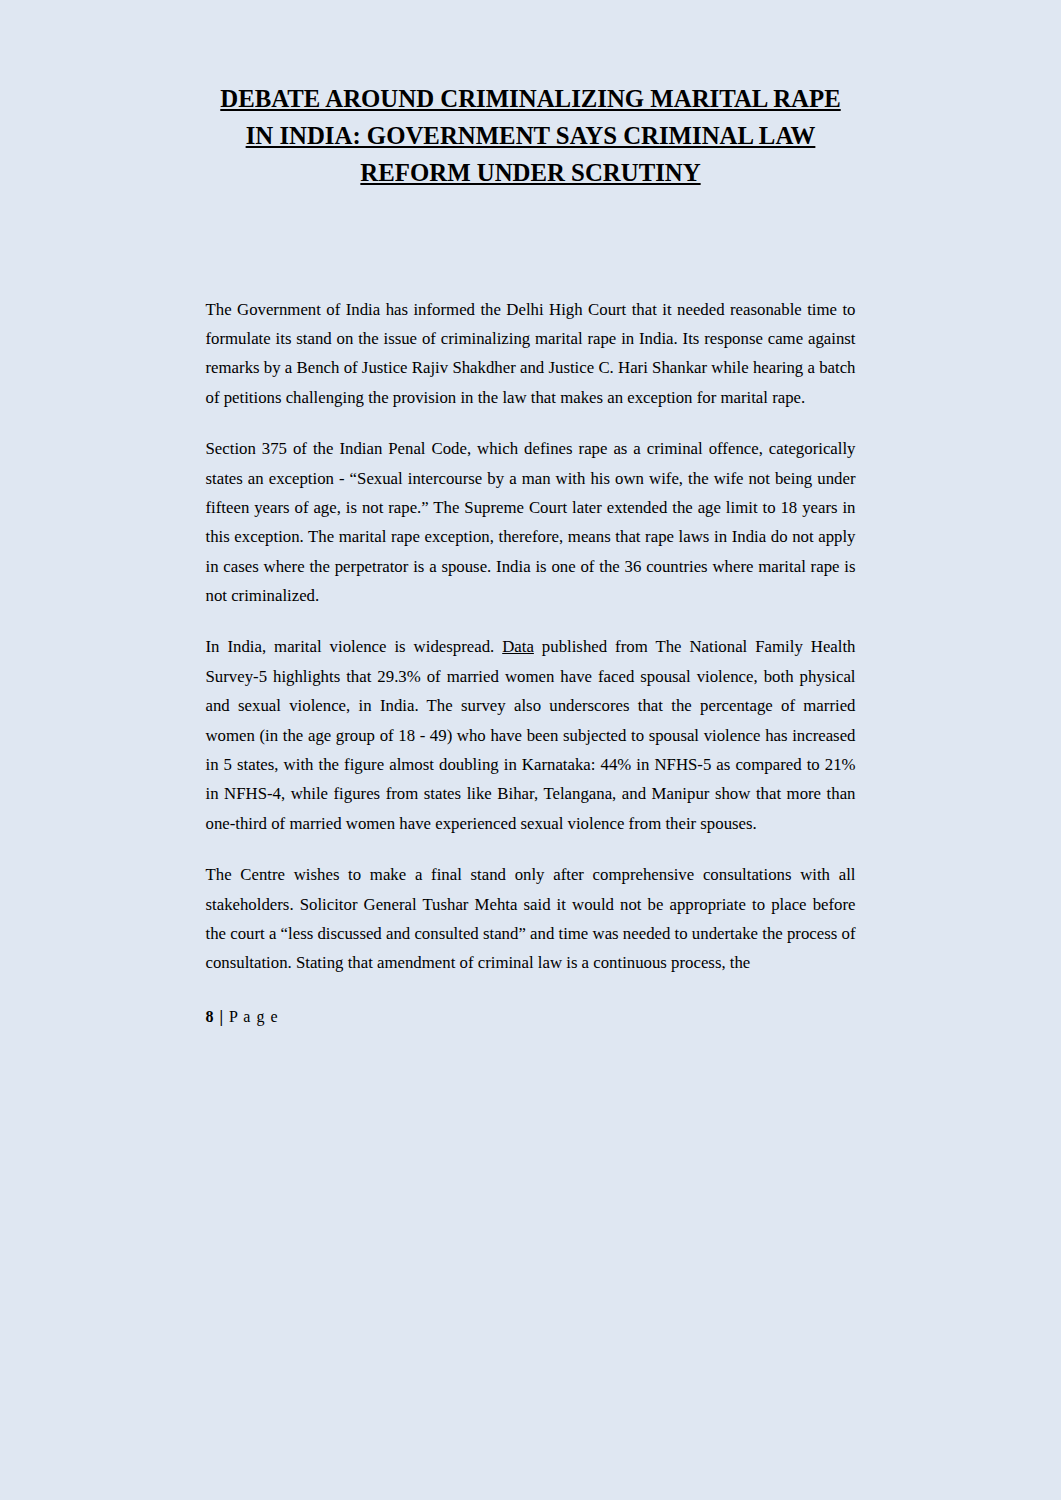Debate Around Criminalizing Marital Rape in India: Government Says Criminal Law Reform Under Scrutiny
The Government of India has informed the Delhi High Court that it needed reasonable time to formulate its stand on the issue of criminalizing marital rape in India. Its response came against remarks by a Bench of Justice Rajiv Shakdher and Justice C. Hari Shankar while hearing a batch of petitions challenging the provision in the law that makes an exception for marital rape.
Section 375 of the Indian Penal Code, which defines rape as a criminal offence, categorically states an exception - “Sexual intercourse by a man with his own wife, the wife not being under fifteen years of age, is not rape.” The Supreme Court later extended the age limit to 18 years in this exception. The marital rape exception, therefore, means that rape laws in India do not apply in cases where the perpetrator is a spouse. India is one of the 36 countries where marital rape is not criminalized.
In India, marital violence is widespread. Data published from The National Family Health Survey-5 highlights that 29.3% of married women have faced spousal violence, both physical and sexual violence, in India. The survey also underscores that the percentage of married women (in the age group of 18 - 49) who have been subjected to spousal violence has increased in 5 states, with the figure almost doubling in Karnataka: 44% in NFHS-5 as compared to 21% in NFHS-4, while figures from states like Bihar, Telangana, and Manipur show that more than one-third of married women have experienced sexual violence from their spouses.
The Centre wishes to make a final stand only after comprehensive consultations with all stakeholders. Solicitor General Tushar Mehta said it would not be appropriate to place before the court a “less discussed and consulted stand” and time was needed to undertake the process of consultation. Stating that amendment of criminal law is a continuous process, the
8 | P a g e